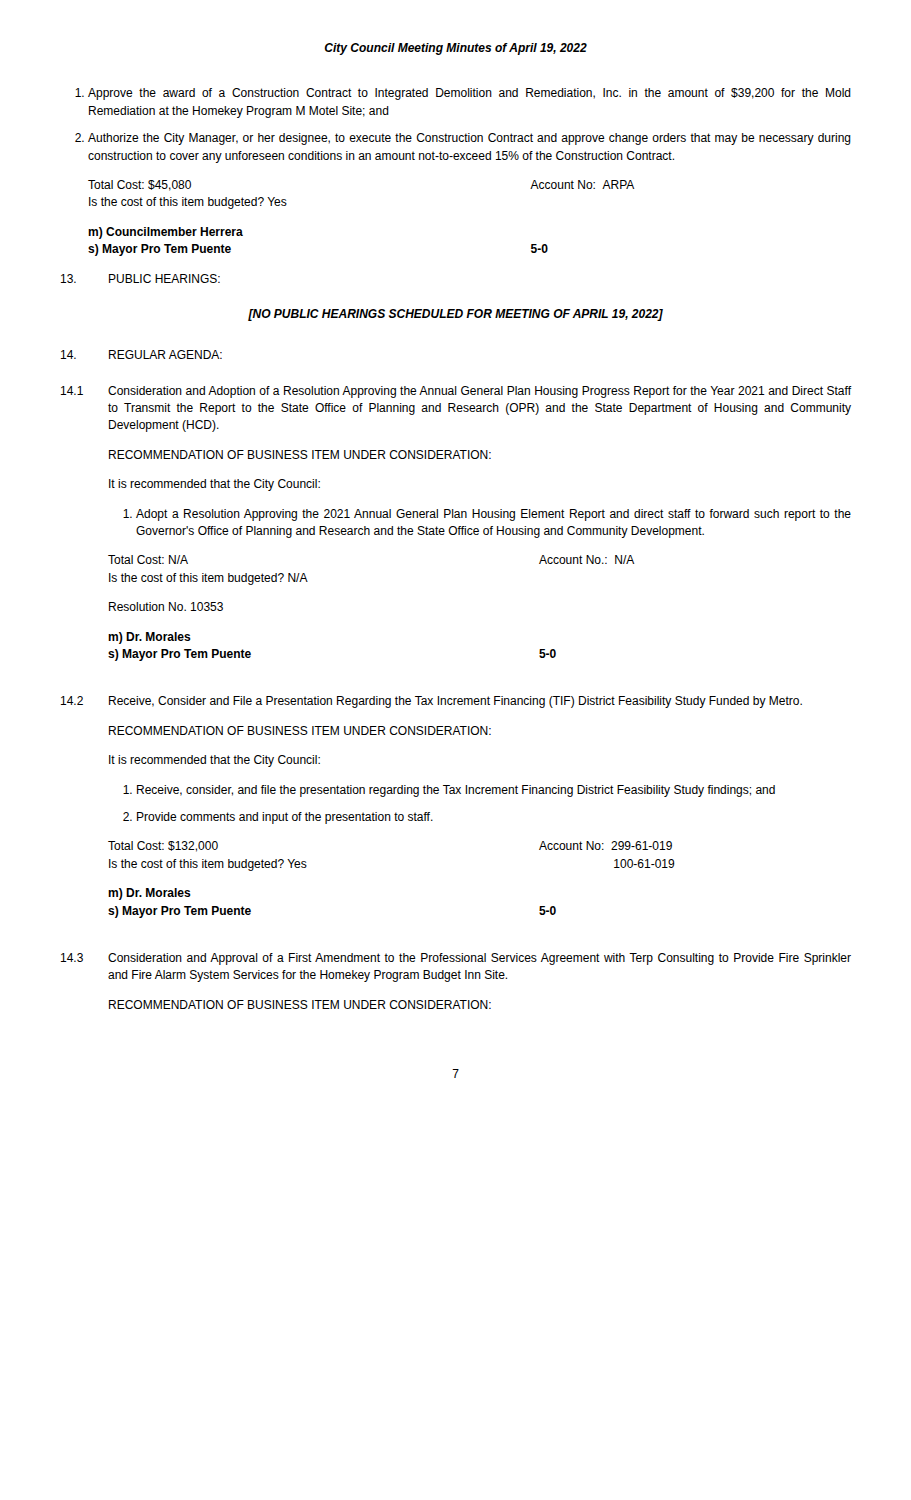City Council Meeting Minutes of April 19, 2022
Approve the award of a Construction Contract to Integrated Demolition and Remediation, Inc. in the amount of $39,200 for the Mold Remediation at the Homekey Program M Motel Site; and
Authorize the City Manager, or her designee, to execute the Construction Contract and approve change orders that may be necessary during construction to cover any unforeseen conditions in an amount not-to-exceed 15% of the Construction Contract.
Total Cost: $45,080
Is the cost of this item budgeted? Yes
Account No: ARPA
m) Councilmember Herrera
s) Mayor Pro Tem Puente
5-0
13.
PUBLIC HEARINGS:
[NO PUBLIC HEARINGS SCHEDULED FOR MEETING OF APRIL 19, 2022]
14.
REGULAR AGENDA:
14.1
Consideration and Adoption of a Resolution Approving the Annual General Plan Housing Progress Report for the Year 2021 and Direct Staff to Transmit the Report to the State Office of Planning and Research (OPR) and the State Department of Housing and Community Development (HCD).
RECOMMENDATION OF BUSINESS ITEM UNDER CONSIDERATION:
It is recommended that the City Council:
Adopt a Resolution Approving the 2021 Annual General Plan Housing Element Report and direct staff to forward such report to the Governor's Office of Planning and Research and the State Office of Housing and Community Development.
Total Cost: N/A
Is the cost of this item budgeted? N/A
Account No.: N/A
Resolution No. 10353
m) Dr. Morales
s) Mayor Pro Tem Puente
5-0
14.2
Receive, Consider and File a Presentation Regarding the Tax Increment Financing (TIF) District Feasibility Study Funded by Metro.
RECOMMENDATION OF BUSINESS ITEM UNDER CONSIDERATION:
It is recommended that the City Council:
Receive, consider, and file the presentation regarding the Tax Increment Financing District Feasibility Study findings; and
Provide comments and input of the presentation to staff.
Total Cost: $132,000
Is the cost of this item budgeted? Yes
Account No: 299-61-019
100-61-019
m) Dr. Morales
s) Mayor Pro Tem Puente
5-0
14.3
Consideration and Approval of a First Amendment to the Professional Services Agreement with Terp Consulting to Provide Fire Sprinkler and Fire Alarm System Services for the Homekey Program Budget Inn Site.
RECOMMENDATION OF BUSINESS ITEM UNDER CONSIDERATION:
7